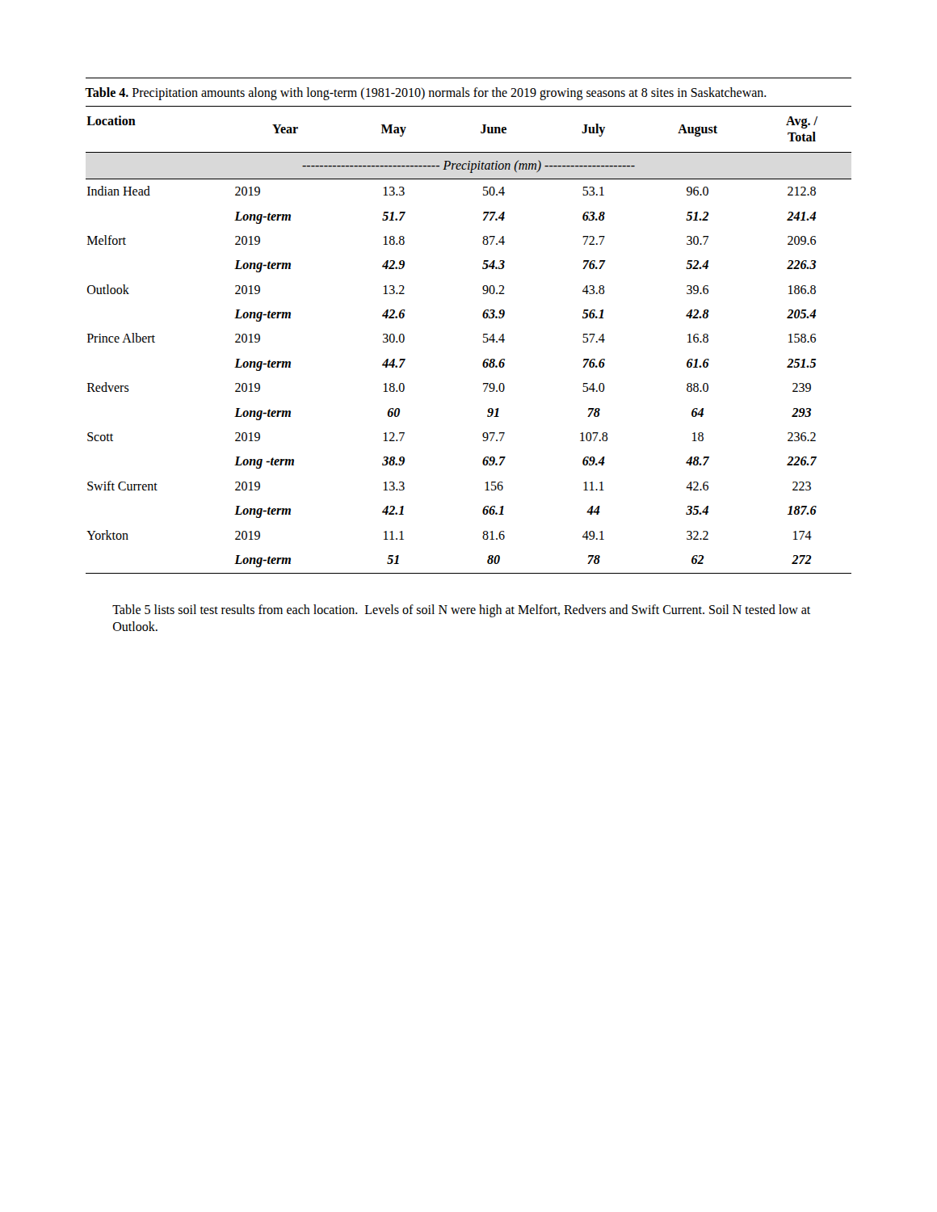Table 4. Precipitation amounts along with long-term (1981-2010) normals for the 2019 growing seasons at 8 sites in Saskatchewan.
| Location | Year | May | June | July | August | Avg. / Total |
| --- | --- | --- | --- | --- | --- | --- |
| -------------------------------- Precipitation (mm) --------------------- |
| Indian Head | 2019 | 13.3 | 50.4 | 53.1 | 96.0 | 212.8 |
| | Long-term | 51.7 | 77.4 | 63.8 | 51.2 | 241.4 |
| Melfort | 2019 | 18.8 | 87.4 | 72.7 | 30.7 | 209.6 |
| | Long-term | 42.9 | 54.3 | 76.7 | 52.4 | 226.3 |
| Outlook | 2019 | 13.2 | 90.2 | 43.8 | 39.6 | 186.8 |
| | Long-term | 42.6 | 63.9 | 56.1 | 42.8 | 205.4 |
| Prince Albert | 2019 | 30.0 | 54.4 | 57.4 | 16.8 | 158.6 |
| | Long-term | 44.7 | 68.6 | 76.6 | 61.6 | 251.5 |
| Redvers | 2019 | 18.0 | 79.0 | 54.0 | 88.0 | 239 |
| | Long-term | 60 | 91 | 78 | 64 | 293 |
| Scott | 2019 | 12.7 | 97.7 | 107.8 | 18 | 236.2 |
| | Long -term | 38.9 | 69.7 | 69.4 | 48.7 | 226.7 |
| Swift Current | 2019 | 13.3 | 156 | 11.1 | 42.6 | 223 |
| | Long-term | 42.1 | 66.1 | 44 | 35.4 | 187.6 |
| Yorkton | 2019 | 11.1 | 81.6 | 49.1 | 32.2 | 174 |
| | Long-term | 51 | 80 | 78 | 62 | 272 |
Table 5 lists soil test results from each location. Levels of soil N were high at Melfort, Redvers and Swift Current. Soil N tested low at Outlook.